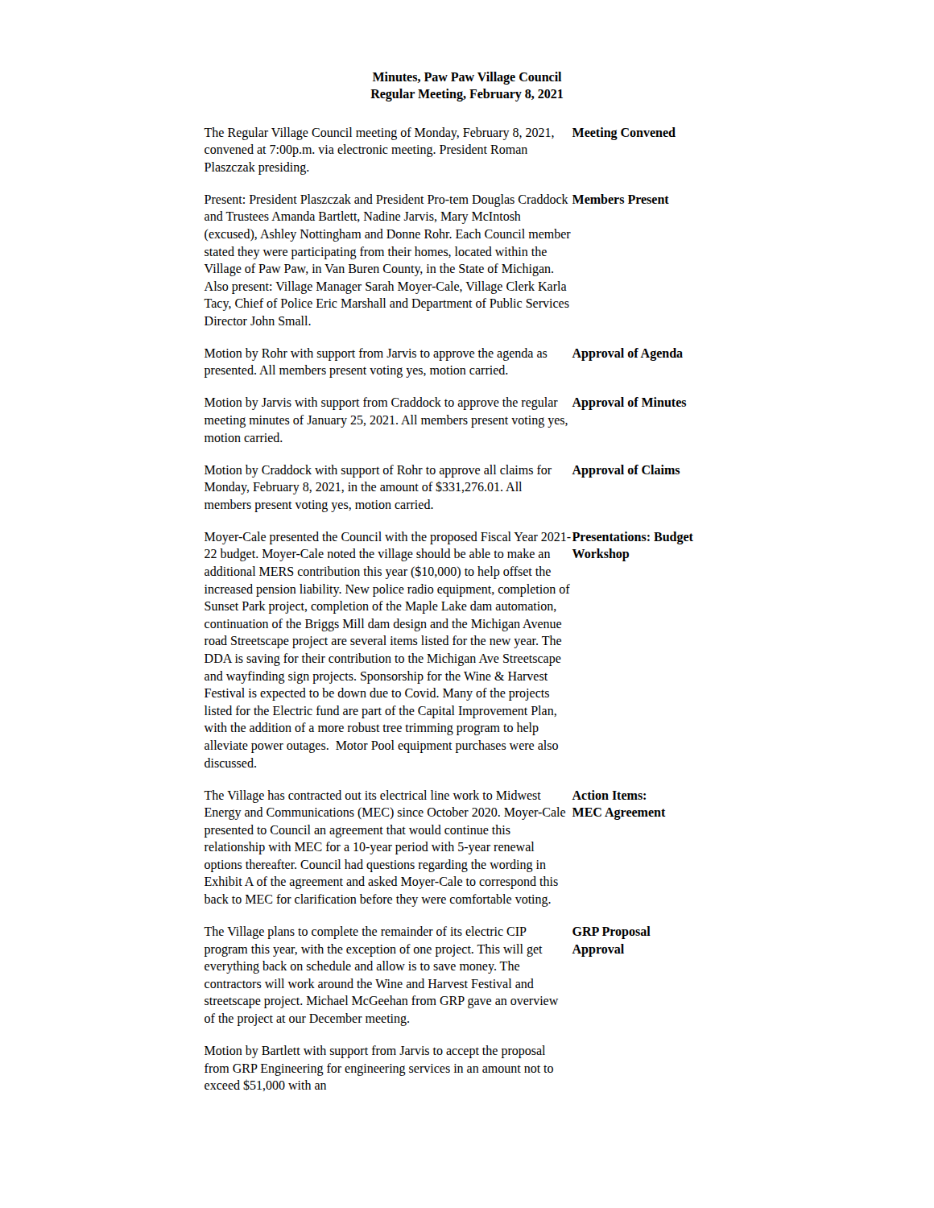Minutes, Paw Paw Village Council Regular Meeting, February 8, 2021
| The Regular Village Council meeting of Monday, February 8, 2021, convened at 7:00p.m. via electronic meeting. President Roman Plaszczak presiding. | Meeting Convened |
| Present: President Plaszczak and President Pro-tem Douglas Craddock and Trustees Amanda Bartlett, Nadine Jarvis, Mary McIntosh (excused), Ashley Nottingham and Donne Rohr. Each Council member stated they were participating from their homes, located within the Village of Paw Paw, in Van Buren County, in the State of Michigan. Also present: Village Manager Sarah Moyer-Cale, Village Clerk Karla Tacy, Chief of Police Eric Marshall and Department of Public Services Director John Small. | Members Present |
| Motion by Rohr with support from Jarvis to approve the agenda as presented. All members present voting yes, motion carried. | Approval of Agenda |
| Motion by Jarvis with support from Craddock to approve the regular meeting minutes of January 25, 2021. All members present voting yes, motion carried. | Approval of Minutes |
| Motion by Craddock with support of Rohr to approve all claims for Monday, February 8, 2021, in the amount of $331,276.01. All members present voting yes, motion carried. | Approval of Claims |
| Moyer-Cale presented the Council with the proposed Fiscal Year 2021-22 budget. Moyer-Cale noted the village should be able to make an additional MERS contribution this year ($10,000) to help offset the increased pension liability. New police radio equipment, completion of Sunset Park project, completion of the Maple Lake dam automation, continuation of the Briggs Mill dam design and the Michigan Avenue road Streetscape project are several items listed for the new year. The DDA is saving for their contribution to the Michigan Ave Streetscape and wayfinding sign projects. Sponsorship for the Wine & Harvest Festival is expected to be down due to Covid. Many of the projects listed for the Electric fund are part of the Capital Improvement Plan, with the addition of a more robust tree trimming program to help alleviate power outages. Motor Pool equipment purchases were also discussed. | Presentations: Budget Workshop |
| The Village has contracted out its electrical line work to Midwest Energy and Communications (MEC) since October 2020. Moyer-Cale presented to Council an agreement that would continue this relationship with MEC for a 10-year period with 5-year renewal options thereafter. Council had questions regarding the wording in Exhibit A of the agreement and asked Moyer-Cale to correspond this back to MEC for clarification before they were comfortable voting. | Action Items: MEC Agreement |
| The Village plans to complete the remainder of its electric CIP program this year, with the exception of one project. This will get everything back on schedule and allow is to save money. The contractors will work around the Wine and Harvest Festival and streetscape project. Michael McGeehan from GRP gave an overview of the project at our December meeting. | GRP Proposal Approval |
| Motion by Bartlett with support from Jarvis to accept the proposal from GRP Engineering for engineering services in an amount not to exceed $51,000 with an | |